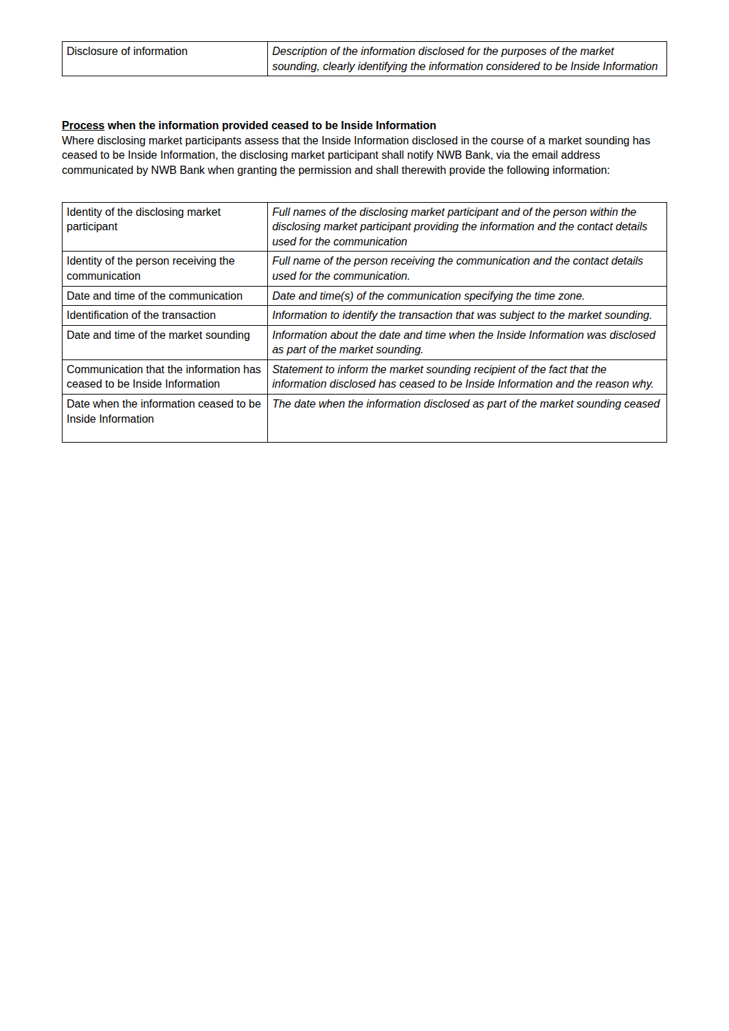| Disclosure of information | Description of the information disclosed for the purposes of the market sounding, clearly identifying the information considered to be Inside Information |
Process when the information provided ceased to be Inside Information
Where disclosing market participants assess that the Inside Information disclosed in the course of a market sounding has ceased to be Inside Information, the disclosing market participant shall notify NWB Bank, via the email address communicated by NWB Bank when granting the permission and shall therewith provide the following information:
| Identity of the disclosing market participant | Full names of the disclosing market participant and of the person within the disclosing market participant providing the information and the contact details used for the communication |
| Identity of the person receiving the communication | Full name of the person receiving the communication and the contact details used for the communication. |
| Date and time of the communication | Date and time(s) of the communication specifying the time zone. |
| Identification of the transaction | Information to identify the transaction that was subject to the market sounding. |
| Date and time of the market sounding | Information about the date and time when the Inside Information was disclosed as part of the market sounding. |
| Communication that the information has ceased to be Inside Information | Statement to inform the market sounding recipient of the fact that the information disclosed has ceased to be Inside Information and the reason why. |
| Date when the information ceased to be Inside Information | The date when the information disclosed as part of the market sounding ceased |